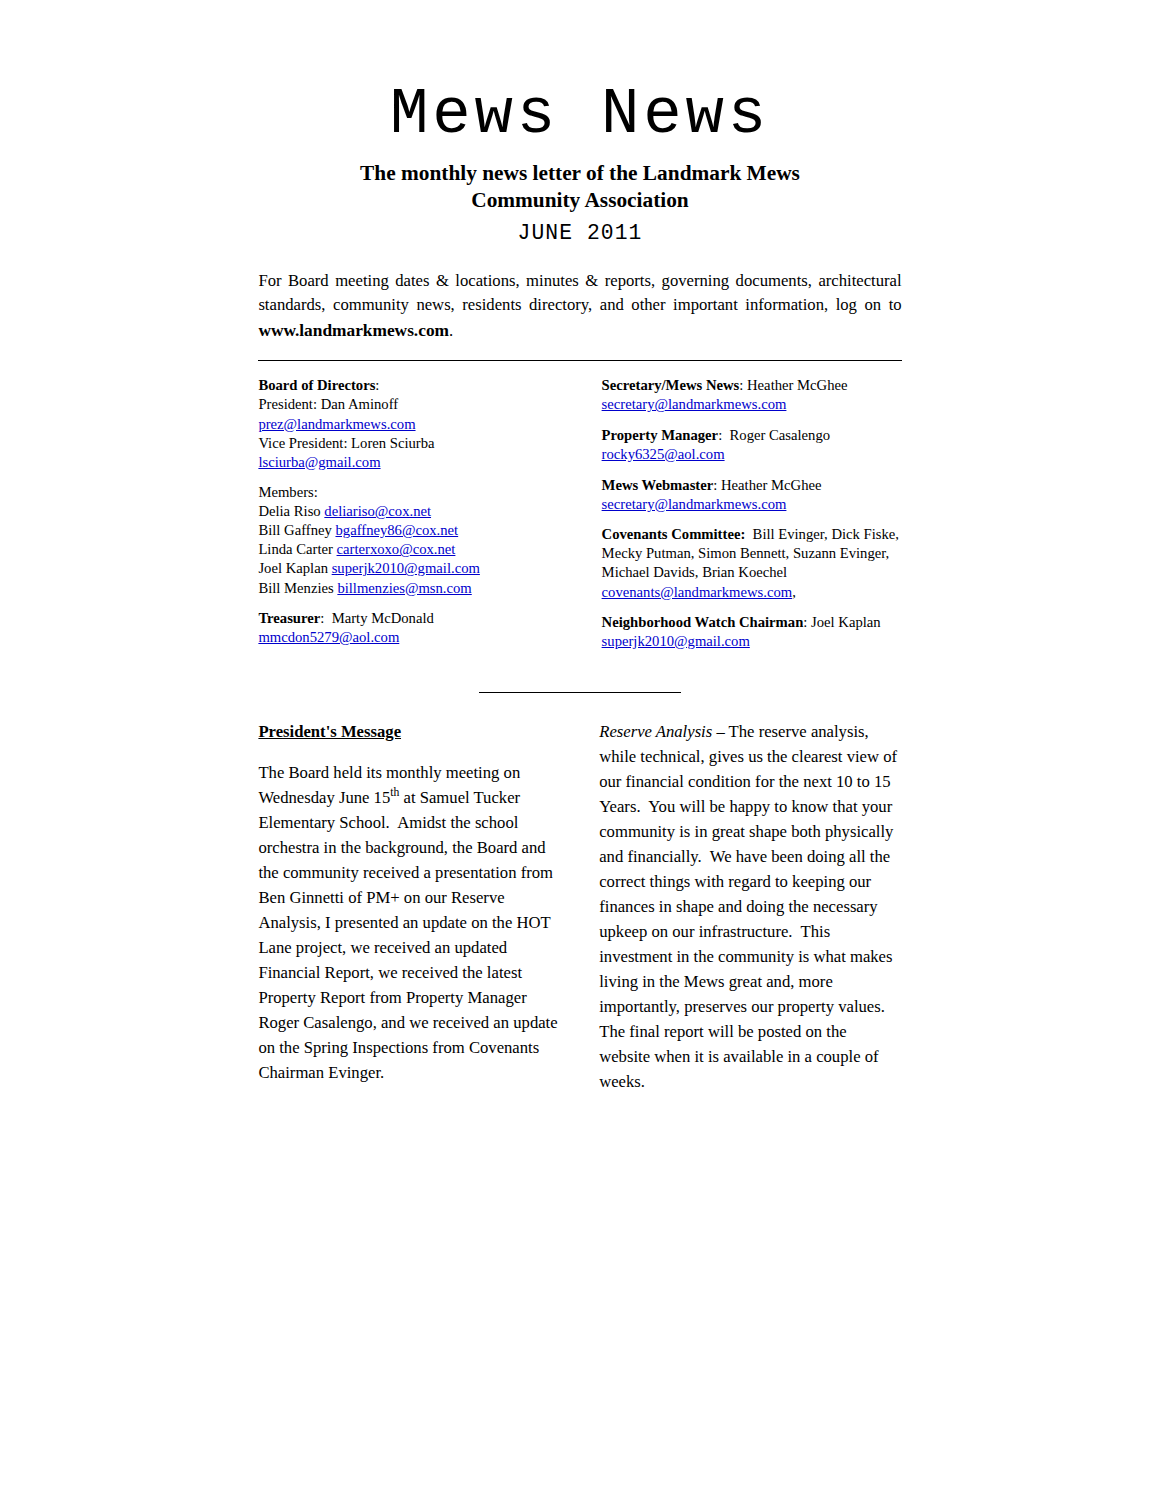Mews News
The monthly news letter of the Landmark Mews
Community Association
JUNE 2011
For Board meeting dates & locations, minutes & reports, governing documents, architectural standards, community news, residents directory, and other important information, log on to www.landmarkmews.com.
Board of Directors:
President: Dan Aminoff
prez@landmarkmews.com
Vice President: Loren Sciurba
lsciurba@gmail.com
Members:
Delia Riso deliariso@cox.net
Bill Gaffney bgaffney86@cox.net
Linda Carter carterxoxo@cox.net
Joel Kaplan superjk2010@gmail.com
Bill Menzies billmenzies@msn.com
Treasurer: Marty McDonald
mmcdon5279@aol.com
Secretary/Mews News: Heather McGhee
secretary@landmarkmews.com
Property Manager: Roger Casalengo
rocky6325@aol.com
Mews Webmaster: Heather McGhee
secretary@landmarkmews.com
Covenants Committee: Bill Evinger, Dick Fiske, Mecky Putman, Simon Bennett, Suzann Evinger, Michael Davids, Brian Koechel
covenants@landmarkmews.com,
Neighborhood Watch Chairman: Joel Kaplan
superjk2010@gmail.com
President's Message
The Board held its monthly meeting on Wednesday June 15th at Samuel Tucker Elementary School. Amidst the school orchestra in the background, the Board and the community received a presentation from Ben Ginnetti of PM+ on our Reserve Analysis, I presented an update on the HOT Lane project, we received an updated Financial Report, we received the latest Property Report from Property Manager Roger Casalengo, and we received an update on the Spring Inspections from Covenants Chairman Evinger.
Reserve Analysis – The reserve analysis, while technical, gives us the clearest view of our financial condition for the next 10 to 15 Years. You will be happy to know that your community is in great shape both physically and financially. We have been doing all the correct things with regard to keeping our finances in shape and doing the necessary upkeep on our infrastructure. This investment in the community is what makes living in the Mews great and, more importantly, preserves our property values. The final report will be posted on the website when it is available in a couple of weeks.